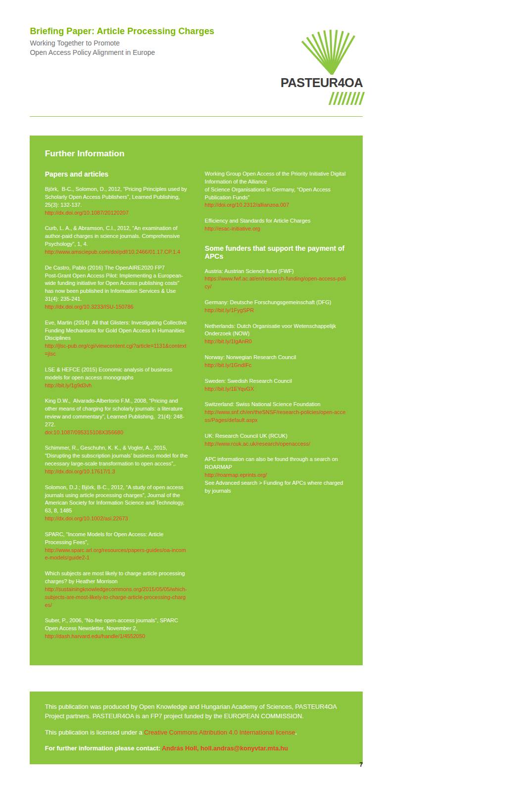Briefing Paper: Article Processing Charges
Working Together to Promote
Open Access Policy Alignment in Europe
PASTEUR4OA
Further Information
Papers and articles
Björk, B-C., Solomon, D., 2012, “Pricing Principles used by Scholarly Open Access Publishers”, Learned Publishing, 25(3): 132-137.
http://dx.doi.org/10.1087/20120207
Curb, L. A., & Abramson, C.I., 2012, “An examination of author-paid charges in science journals. Comprehensive Psychology”, 1, 4.
http://www.amsciepub.com/doi/pdf/10.2466/01.17.CP.1.4
De Castro, Pablo (2016) The OpenAIRE2020 FP7
Post-Grant Open Access Pilot: Implementing a European-wide funding initiative for Open Access publishing costs” has now been published in Information Services & Use 31(4): 235-241.
http://dx.doi.org/10.3233/ISU-150786
Eve, Martin (2014) All that Glisters: Investigating Collective Funding Mechanisms for Gold Open Access in Humanities Disciplines
http://jlsc-pub.org/cgi/viewcontent.cgi?article=1131&context=jlsc
LSE & HEFCE (2015) Economic analysis of business models for open access monographs
http://bit.ly/1g9d3vh
King D.W., Alvarado-Albertorio F.M., 2008, “Pricing and other means of charging for scholarly journals: a literature review and commentary”, Learned Publishing, 21(4): 248-272.
doi:10.1087/095315108X356680
Schimmer, R., Geschuhn, K. K., & Vogler, A., 2015, “Disrupting the subscription journals’ business model for the necessary large-scale transformation to open access”,.
http://dx.doi.org/10.17617/1.3
Solomon, D.J.; Björk, B-C., 2012, “A study of open access journals using article processing charges”, Journal of the American Society for Information Science and Technology, 63, 8, 1485
http://dx.doi.org/10.1002/asi.22673
SPARC, “Income Models for Open Access: Article Processing Fees”,
http://www.sparc.arl.org/resources/papers-guides/oa-income-models/guide2-1
Which subjects are most likely to charge article processing charges? by Heather Morrison
http://sustainingknowledgecommons.org/2015/05/05/which-subjects-are-most-likely-to-charge-article-processing-charges/
Suber, P., 2006, “No-fee open-access journals”, SPARC Open Access Newsletter, November 2,
http://dash.harvard.edu/handle/1/4552050
Working Group Open Access of the Priority Initiative Digital Information of the Alliance
of Science Organisations in Germany, “Open Access Publication Funds”
http://doi.org/10.2312/allianzoa.007
Efficiency and Standards for Article Charges
http://esac-initiative.org
Some funders that support the payment of APCs
Austria: Austrian Science fund (FWF)
https://www.fwf.ac.at/en/research-funding/open-access-policy/
Germany: Deutsche Forschungsgemeinschaft (DFG)
http://bit.ly/1FygSPR
Netherlands: Dutch Organisatie voor Wetenschappelijk Onderzoek (NOW)
http://bit.ly/1IgAnR0
Norway: Norwegian Research Council
http://bit.ly/1GndIFc
Sweden: Swedish Research Council
http://bit.ly/1EYqvGX
Switzerland: Swiss National Science Foundation
http://www.snf.ch/en/theSNSF/research-policies/open-access/Pages/default.aspx
UK: Research Council UK (RCUK)
http://www.rcuk.ac.uk/research/openaccess/
APC information can also be found through a search on ROARMAP
http://roarmap.eprints.org/
See Advanced search > Funding for APCs where charged by journals
This publication was produced by Open Knowledge and Hungarian Academy of Sciences, PASTEUR4OA Project partners. PASTEUR4OA is an FP7 project funded by the EUROPEAN COMMISSION.
This publication is licensed under a Creative Commons Attribution 4.0 International license.
For further information please contact: András Holl, holl.andras@konyvtar.mta.hu
7